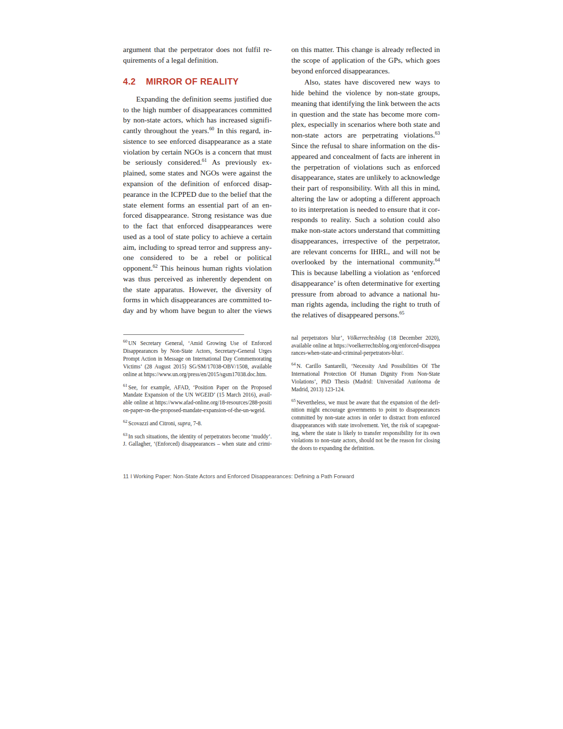argument that the perpetrator does not fulfil requirements of a legal definition.
4.2 MIRROR OF REALITY
Expanding the definition seems justified due to the high number of disappearances committed by non-state actors, which has increased significantly throughout the years.60 In this regard, insistence to see enforced disappearance as a state violation by certain NGOs is a concern that must be seriously considered.61 As previously explained, some states and NGOs were against the expansion of the definition of enforced disappearance in the ICPPED due to the belief that the state element forms an essential part of an enforced disappearance. Strong resistance was due to the fact that enforced disappearances were used as a tool of state policy to achieve a certain aim, including to spread terror and suppress anyone considered to be a rebel or political opponent.62 This heinous human rights violation was thus perceived as inherently dependent on the state apparatus. However, the diversity of forms in which disappearances are committed today and by whom have begun to alter the views on this matter. This change is already reflected in the scope of application of the GPs, which goes beyond enforced disappearances.
Also, states have discovered new ways to hide behind the violence by non-state groups, meaning that identifying the link between the acts in question and the state has become more complex, especially in scenarios where both state and non-state actors are perpetrating violations.63 Since the refusal to share information on the disappeared and concealment of facts are inherent in the perpetration of violations such as enforced disappearance, states are unlikely to acknowledge their part of responsibility. With all this in mind, altering the law or adopting a different approach to its interpretation is needed to ensure that it corresponds to reality. Such a solution could also make non-state actors understand that committing disappearances, irrespective of the perpetrator, are relevant concerns for IHRL, and will not be overlooked by the international community.64 This is because labelling a violation as ‘enforced disappearance’ is often determinative for exerting pressure from abroad to advance a national human rights agenda, including the right to truth of the relatives of disappeared persons.65
60 UN Secretary General, ‘Amid Growing Use of Enforced Disappearances by Non-State Actors, Secretary-General Urges Prompt Action in Message on International Day Commemorating Victims’ (28 August 2015) SG/SM/17038-OBV/1508, available online at https://www.un.org/press/en/2015/sgsm17038.doc.htm.
61 See, for example, AFAD, ‘Position Paper on the Proposed Mandate Expansion of the UN WGEID’ (15 March 2016), available online at https://www.afad-online.org/18-resources/288-position-paper-on-the-proposed-mandate-expansion-of-the-un-wgeid.
62 Scovazzi and Citroni, supra, 7-8.
63 In such situations, the identity of perpetrators become ‘muddy’. J. Gallagher, ‘(Enforced) disappearances – when state and criminal perpetrators blur’, Völkerrechtsblog (18 December 2020), available online at https://voelkerrechtsblog.org/enforced-disappearances-when-state-and-criminal-perpetrators-blur/.
64 N. Carillo Santarelli, ‘Necessity And Possibilities Of The International Protection Of Human Dignity From Non-State Violations’, PhD Thesis (Madrid: Universidad Autónoma de Madrid, 2013) 123-124.
65 Nevertheless, we must be aware that the expansion of the definition might encourage governments to point to disappearances committed by non-state actors in order to distract from enforced disappearances with state involvement. Yet, the risk of scapegoating, where the state is likely to transfer responsibility for its own violations to non-state actors, should not be the reason for closing the doors to expanding the definition.
11 I Working Paper: Non-State Actors and Enforced Disappearances: Defining a Path Forward